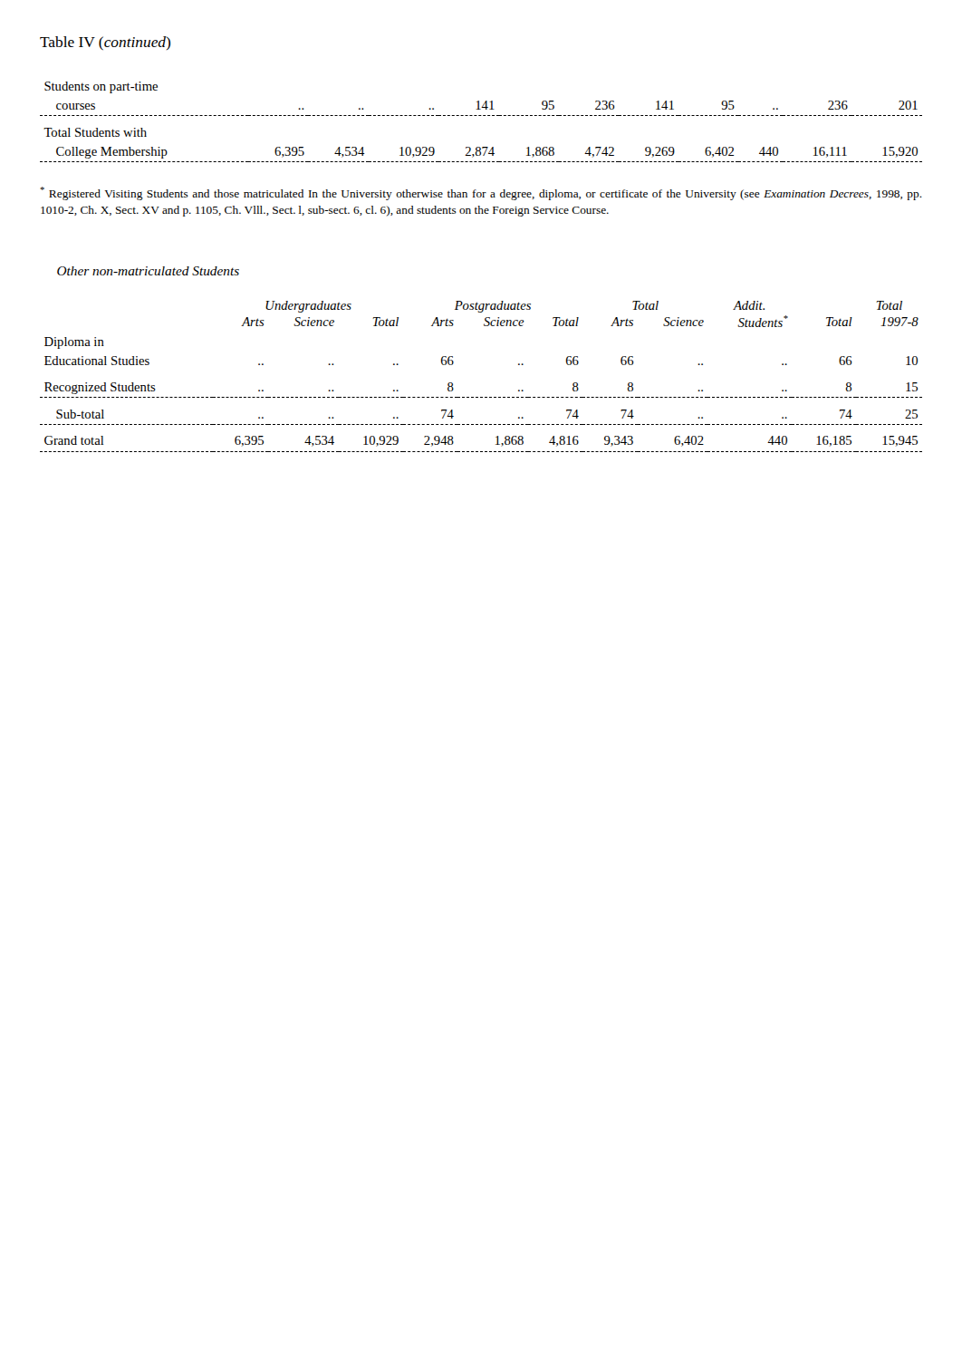Table IV (continued)
| Students on part-time | | | | | | | | | | | |
| courses | .. | .. | .. | 141 | 95 | 236 | 141 | 95 | .. | 236 | 201 |
| Total Students with | | | | | | | | | | | |
| College Membership | 6,395 | 4,534 | 10,929 | 2,874 | 1,868 | 4,742 | 9,269 | 6,402 | 440 | 16,111 | 15,920 |
* Registered Visiting Students and those matriculated In the University otherwise than for a degree, diploma, or certificate of the University (see Examination Decrees, 1998, pp. 1010-2, Ch. X, Sect. XV and p. 1105, Ch. Vlll., Sect. l, sub-sect. 6, cl. 6), and students on the Foreign Service Course.
Other non-matriculated Students
| | Undergraduates | Postgraduates | Total | Addit. | | Total |
| --- | --- | --- | --- | --- | --- | --- |
| | Arts | Science | Total | Arts | Science | Total | Arts | Science | Students * | Total | 1997-8 |
| Diploma in | | | | | | | | | | | |
| Educational Studies | .. | .. | .. | 66 | .. | 66 | 66 | .. | .. | 66 | 10 |
| Recognized Students | .. | .. | .. | 8 | .. | 8 | 8 | .. | .. | 8 | 15 |
| Sub-total | .. | .. | .. | 74 | .. | 74 | 74 | .. | .. | 74 | 25 |
| Grand total | 6,395 | 4,534 | 10,929 | 2,948 | 1,868 | 4,816 | 9,343 | 6,402 | 440 | 16,185 | 15,945 |